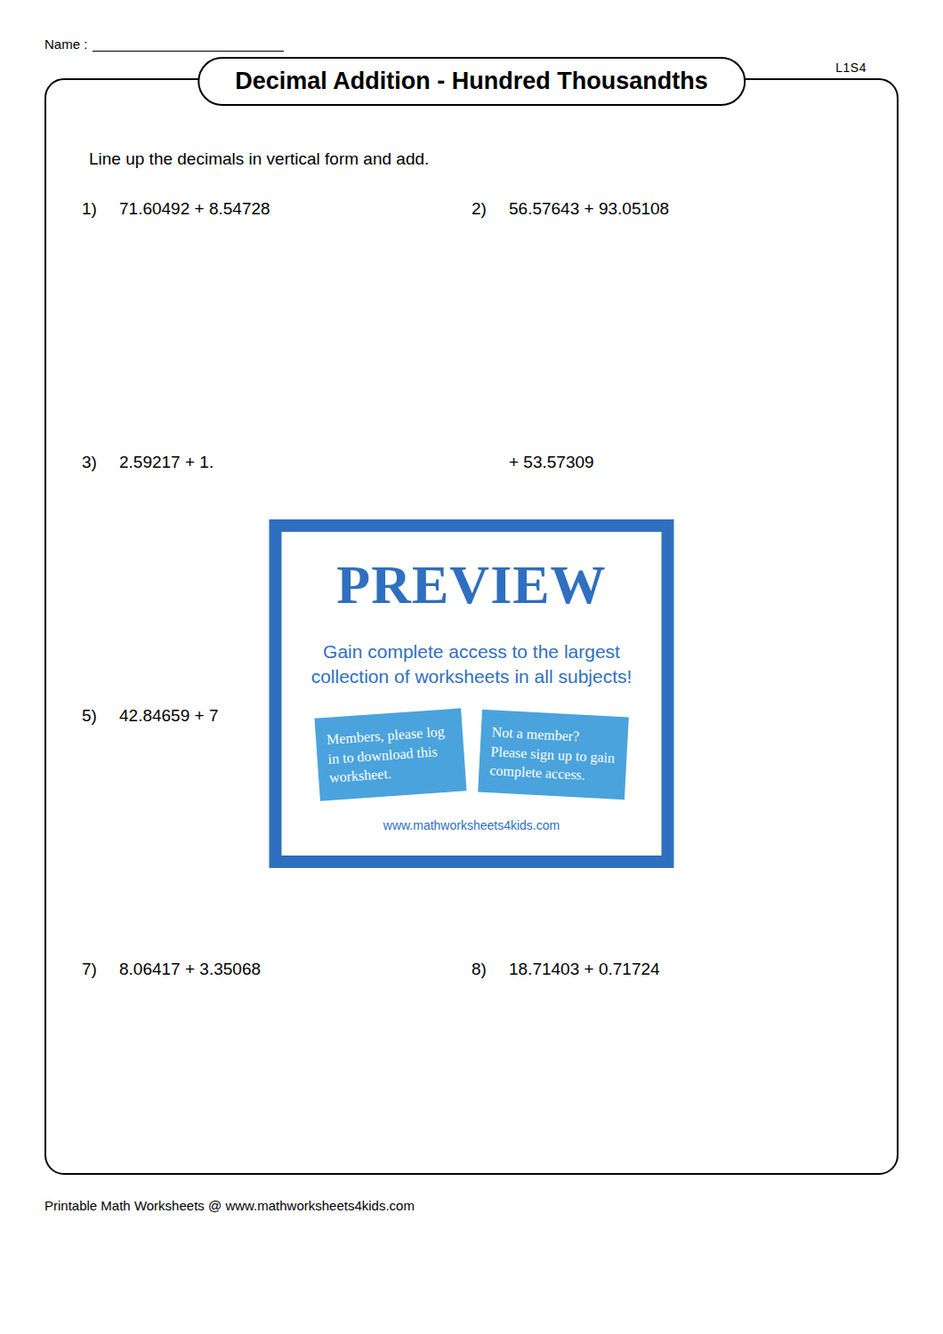Name :
Decimal Addition - Hundred Thousandths
L1S4
Line up the decimals in vertical form and add.
1) 71.60492 + 8.54728
2) 56.57643 + 93.05108
3) 2.59217 + 1.
+ 53.57309
5) 42.84659 + 7
+ 23.18617
7) 8.06417 + 3.35068
8) 18.71403 + 0.71724
PREVIEW
Gain complete access to the largest collection of worksheets in all subjects!
Members, please log in to download this worksheet.
Not a member? Please sign up to gain complete access.
www.mathworksheets4kids.com
Printable Math Worksheets @ www.mathworksheets4kids.com